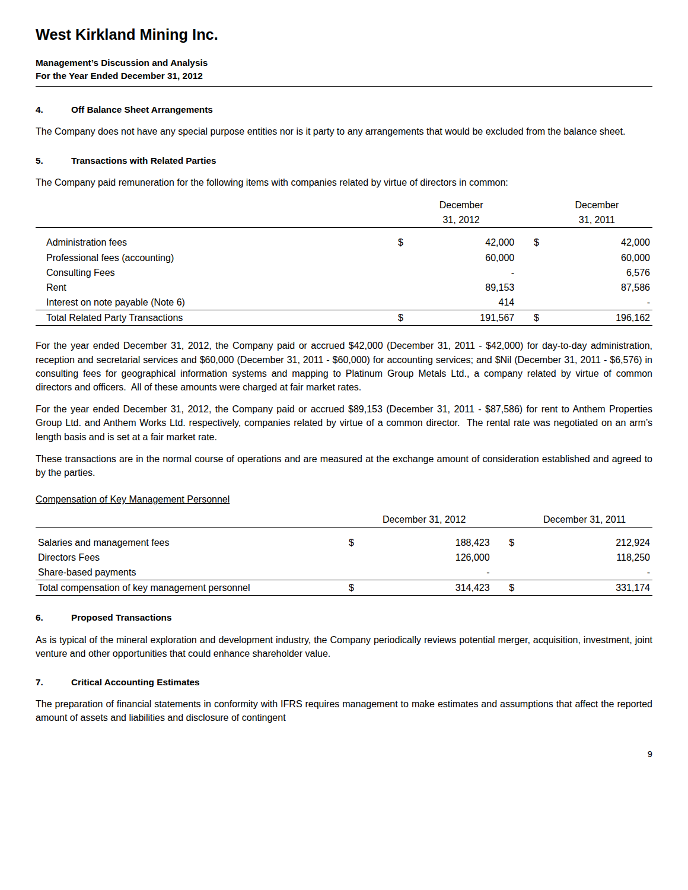West Kirkland Mining Inc.
Management’s Discussion and Analysis
For the Year Ended December 31, 2012
4. Off Balance Sheet Arrangements
The Company does not have any special purpose entities nor is it party to any arrangements that would be excluded from the balance sheet.
5. Transactions with Related Parties
The Company paid remuneration for the following items with companies related by virtue of directors in common:
| | | December | | December |
| | | 31, 2012 | | 31, 2011 |
| Administration fees | $ | 42,000 | $ | 42,000 |
| Professional fees (accounting) | | 60,000 | | 60,000 |
| Consulting Fees | | - | | 6,576 |
| Rent | | 89,153 | | 87,586 |
| Interest on note payable (Note 6) | | 414 | | - |
| Total Related Party Transactions | $ | 191,567 | $ | 196,162 |
For the year ended December 31, 2012, the Company paid or accrued $42,000 (December 31, 2011 - $42,000) for day-to-day administration, reception and secretarial services and $60,000 (December 31, 2011 - $60,000) for accounting services; and $Nil (December 31, 2011 - $6,576) in consulting fees for geographical information systems and mapping to Platinum Group Metals Ltd., a company related by virtue of common directors and officers. All of these amounts were charged at fair market rates.
For the year ended December 31, 2012, the Company paid or accrued $89,153 (December 31, 2011 - $87,586) for rent to Anthem Properties Group Ltd. and Anthem Works Ltd. respectively, companies related by virtue of a common director. The rental rate was negotiated on an arm’s length basis and is set at a fair market rate.
These transactions are in the normal course of operations and are measured at the exchange amount of consideration established and agreed to by the parties.
Compensation of Key Management Personnel
| | | December 31, 2012 | | December 31, 2011 |
| Salaries and management fees | $ | 188,423 | $ | 212,924 |
| Directors Fees | | 126,000 | | 118,250 |
| Share-based payments | | - | | - |
| Total compensation of key management personnel | $ | 314,423 | $ | 331,174 |
6. Proposed Transactions
As is typical of the mineral exploration and development industry, the Company periodically reviews potential merger, acquisition, investment, joint venture and other opportunities that could enhance shareholder value.
7. Critical Accounting Estimates
The preparation of financial statements in conformity with IFRS requires management to make estimates and assumptions that affect the reported amount of assets and liabilities and disclosure of contingent
9